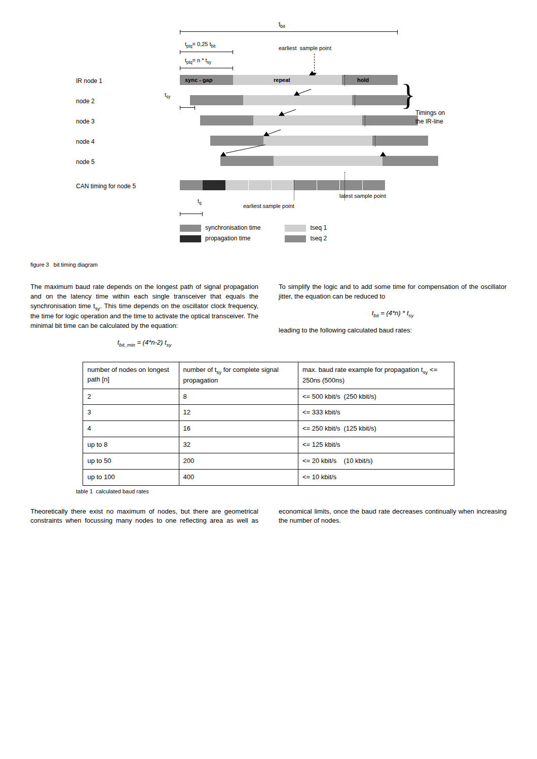tbit
tptq= 0,25 tbit
tptq= n * tsy
earliest sample point
IR node 1
sync - gap
repeat
hold
node 2
tsy
node 3
node 4
node 5
}
Timings on
the IR-line
CAN timing for node 5
tq
earliest sample point
latest sample point
| | synchronisation time | | tseq 1 |
| | propagation time | | tseq 2 |
figure 3 bit timing diagram
The maximum baud rate depends on the longest path of signal propagation and on the latency time within each single transceiver that equals the synchronisation time tsy. This time depends on the oscillator clock frequency, the time for logic operation and the time to activate the optical transceiver. The minimal bit time can be calculated by the equation:
tbit_min = (4*n-2) tsy
To simplify the logic and to add some time for compensation of the oscillator jitter, the equation can be reduced to
tbit = (4*n) * tsy
leading to the following calculated baud rates:
| number of nodes on longest path [n] | number of t sy for complete signal propagation | max. baud rate example for propagation t sy <= 250ns (500ns) |
| 2 | 8 | <= 500 kbit/s (250 kbit/s) |
| 3 | 12 | <= 333 kbit/s |
| 4 | 16 | <= 250 kbit/s (125 kbit/s) |
| up to 8 | 32 | <= 125 kbit/s |
| up to 50 | 200 | <= 20 kbit/s (10 kbit/s) |
| up to 100 | 400 | <= 10 kbit/s |
table 1 calculated baud rates
Theoretically there exist no maximum of nodes, but there are geometrical constraints when focussing many nodes to one reflecting area as well as economical limits, once the baud rate decreases continually when increasing the number of nodes.